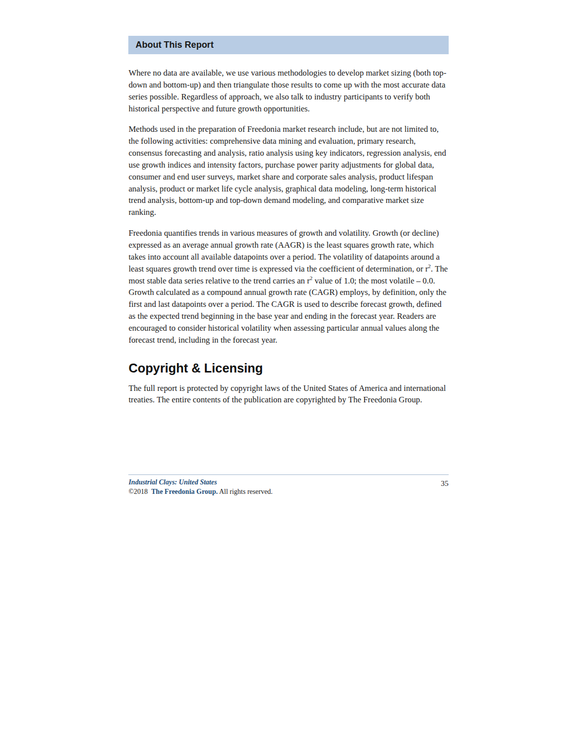About This Report
Where no data are available, we use various methodologies to develop market sizing (both top-down and bottom-up) and then triangulate those results to come up with the most accurate data series possible. Regardless of approach, we also talk to industry participants to verify both historical perspective and future growth opportunities.
Methods used in the preparation of Freedonia market research include, but are not limited to, the following activities: comprehensive data mining and evaluation, primary research, consensus forecasting and analysis, ratio analysis using key indicators, regression analysis, end use growth indices and intensity factors, purchase power parity adjustments for global data, consumer and end user surveys, market share and corporate sales analysis, product lifespan analysis, product or market life cycle analysis, graphical data modeling, long-term historical trend analysis, bottom-up and top-down demand modeling, and comparative market size ranking.
Freedonia quantifies trends in various measures of growth and volatility. Growth (or decline) expressed as an average annual growth rate (AAGR) is the least squares growth rate, which takes into account all available datapoints over a period. The volatility of datapoints around a least squares growth trend over time is expressed via the coefficient of determination, or r2. The most stable data series relative to the trend carries an r2 value of 1.0; the most volatile – 0.0. Growth calculated as a compound annual growth rate (CAGR) employs, by definition, only the first and last datapoints over a period. The CAGR is used to describe forecast growth, defined as the expected trend beginning in the base year and ending in the forecast year. Readers are encouraged to consider historical volatility when assessing particular annual values along the forecast trend, including in the forecast year.
Copyright & Licensing
The full report is protected by copyright laws of the United States of America and international treaties. The entire contents of the publication are copyrighted by The Freedonia Group.
Industrial Clays: United States
©2018 The Freedonia Group. All rights reserved.
35